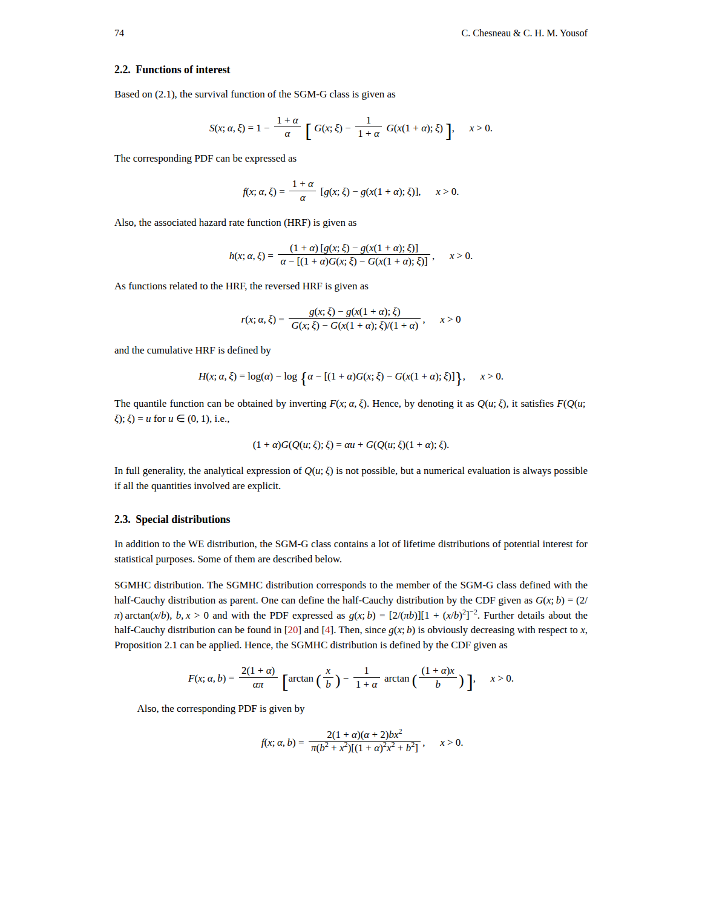74 C. Chesneau & C. H. M. Yousof
2.2. Functions of interest
Based on (2.1), the survival function of the SGM-G class is given as
S(x; α, ξ) = 1 − 1 + α α [ G(x; ξ) − 11 + α G(x(1 + α); ξ) ], x > 0.
The corresponding PDF can be expressed as
f(x; α, ξ) = 1 + α α [g(x; ξ) − g(x(1 + α); ξ)], x > 0.
Also, the associated hazard rate function (HRF) is given as
h(x; α, ξ) = (1 + α) [g(x; ξ) − g(x(1 + α); ξ)] α − [(1 + α)G(x; ξ) − G(x(1 + α); ξ)] , x > 0.
As functions related to the HRF, the reversed HRF is given as
r(x; α, ξ) = g(x; ξ) − g(x(1 + α); ξ) G(x; ξ) − G(x(1 + α); ξ)/(1 + α) , x > 0
and the cumulative HRF is defined by
H(x; α, ξ) = log(α) − log {α − [(1 + α)G(x; ξ) − G(x(1 + α); ξ)]}, x > 0.
The quantile function can be obtained by inverting F(x; α, ξ). Hence, by denoting it as Q(u; ξ), it satisfies F(Q(u; ξ); ξ) = u for u ∈ (0, 1), i.e.,
(1 + α)G(Q(u; ξ); ξ) = αu + G(Q(u; ξ)(1 + α); ξ).
In full generality, the analytical expression of Q(u; ξ) is not possible, but a numerical evaluation is always possible if all the quantities involved are explicit.
2.3. Special distributions
In addition to the WE distribution, the SGM-G class contains a lot of lifetime distributions of potential interest for statistical purposes. Some of them are described below.
SGMHC distribution. The SGMHC distribution corresponds to the member of the SGM-G class defined with the half-Cauchy distribution as parent. One can define the half-Cauchy distribution by the CDF given as G(x; b) = (2/π) arctan(x/b), b, x > 0 and with the PDF expressed as g(x; b) = [2/(πb)][1 + (x/b)2]−2. Further details about the half-Cauchy distribution can be found in [20] and [4]. Then, since g(x; b) is obviously decreasing with respect to x, Proposition 2.1 can be applied. Hence, the SGMHC distribution is defined by the CDF given as
F(x; α, b) = 2(1 + α) απ [arctan (xb) − 11 + α arctan ((1 + α)x b) ], x > 0.
Also, the corresponding PDF is given by
f(x; α, b) = 2(1 + α)(α + 2)bx2 π(b2 + x2)[(1 + α)2x2 + b2] , x > 0.